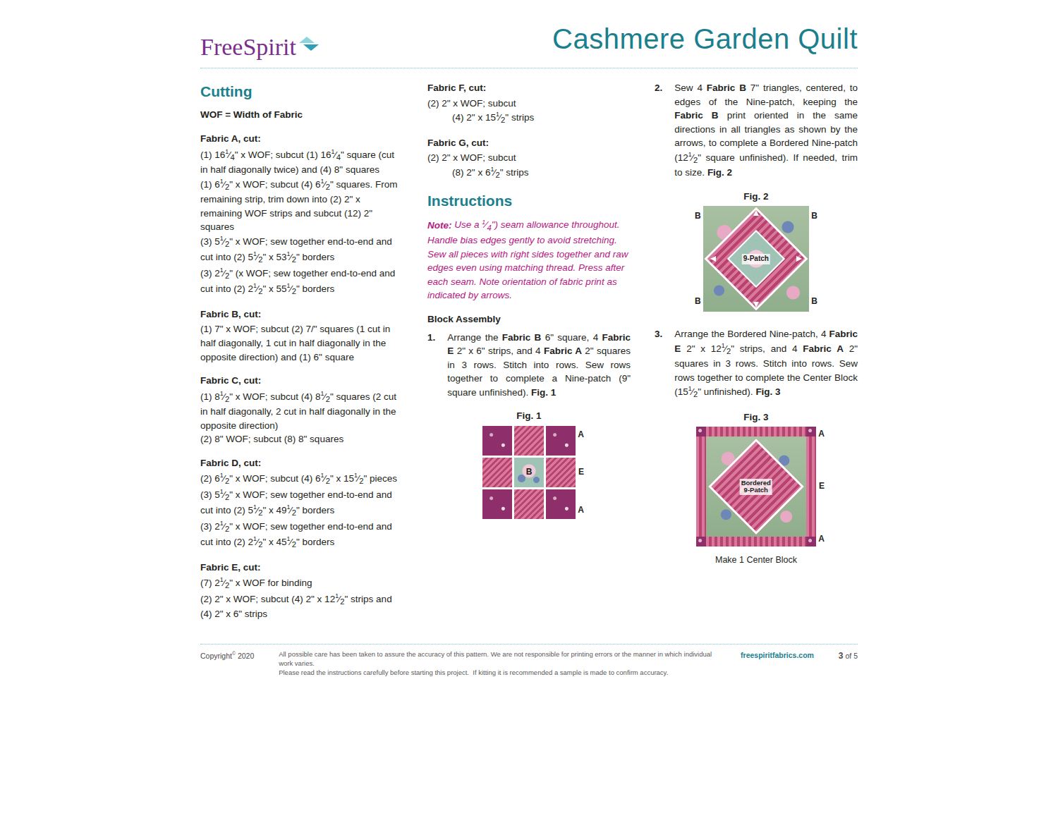FreeSpirit
Cashmere Garden Quilt
Cutting
WOF = Width of Fabric
Fabric A, cut:
(1) 161⁄4" x WOF; subcut (1) 161⁄4" square (cut in half diagonally twice) and (4) 8" squares
(1) 61⁄2" x WOF; subcut (4) 61⁄2" squares. From remaining strip, trim down into (2) 2" x remaining WOF strips and subcut (12) 2" squares
(3) 51⁄2" x WOF; sew together end-to-end and cut into (2) 51⁄2" x 531⁄2" borders
(3) 21⁄2" (x WOF; sew together end-to-end and cut into (2) 21⁄2" x 551⁄2" borders
Fabric B, cut:
(1) 7" x WOF; subcut (2) 7/" squares (1 cut in half diagonally, 1 cut in half diagonally in the opposite direction) and (1) 6" square
Fabric C, cut:
(1) 81⁄2" x WOF; subcut (4) 81⁄2" squares (2 cut in half diagonally, 2 cut in half diagonally in the opposite direction)
(2) 8" WOF; subcut (8) 8" squares
Fabric D, cut:
(2) 61⁄2" x WOF; subcut (4) 61⁄2" x 151⁄2" pieces
(3) 51⁄2" x WOF; sew together end-to-end and cut into (2) 51⁄2" x 491⁄2" borders
(3) 21⁄2" x WOF; sew together end-to-end and cut into (2) 21⁄2" x 451⁄2" borders
Fabric E, cut:
(7) 21⁄2" x WOF for binding
(2) 2" x WOF; subcut (4) 2" x 121⁄2" strips and (4) 2" x 6" strips
Fabric F, cut:
(2) 2" x WOF; subcut
(4) 2" x 151⁄2" strips
Fabric G, cut:
(2) 2" x WOF; subcut
(8) 2" x 61⁄2" strips
Instructions
Note: Use a 1⁄4") seam allowance throughout. Handle bias edges gently to avoid stretching. Sew all pieces with right sides together and raw edges even using matching thread. Press after each seam. Note orientation of fabric print as indicated by arrows.
Block Assembly
Arrange the Fabric B 6" square, 4 Fabric E 2" x 6" strips, and 4 Fabric A 2" squares in 3 rows. Stitch into rows. Sew rows together to complete a Nine-patch (9" square unfinished). Fig. 1
Fig. 1
A E A B
Sew 4 Fabric B 7" triangles, centered, to edges of the Nine-patch, keeping the Fabric B print oriented in the same directions in all triangles as shown by the arrows, to complete a Bordered Nine-patch (121⁄2" square unfinished). If needed, trim to size. Fig. 2
Fig. 2
9-Patch
B B B B
Arrange the Bordered Nine-patch, 4 Fabric E 2" x 121⁄2" strips, and 4 Fabric A 2" squares in 3 rows. Stitch into rows. Sew rows together to complete the Center Block (151⁄2" unfinished). Fig. 3
Fig. 3
Bordered
9-Patch
A E A
Make 1 Center Block
Copyright© 2020
All possible care has been taken to assure the accuracy of this pattern. We are not responsible for printing errors or the manner in which individual work varies.
Please read the instructions carefully before starting this project. If kitting it is recommended a sample is made to confirm accuracy.
freespiritfabrics.com
3 of 5